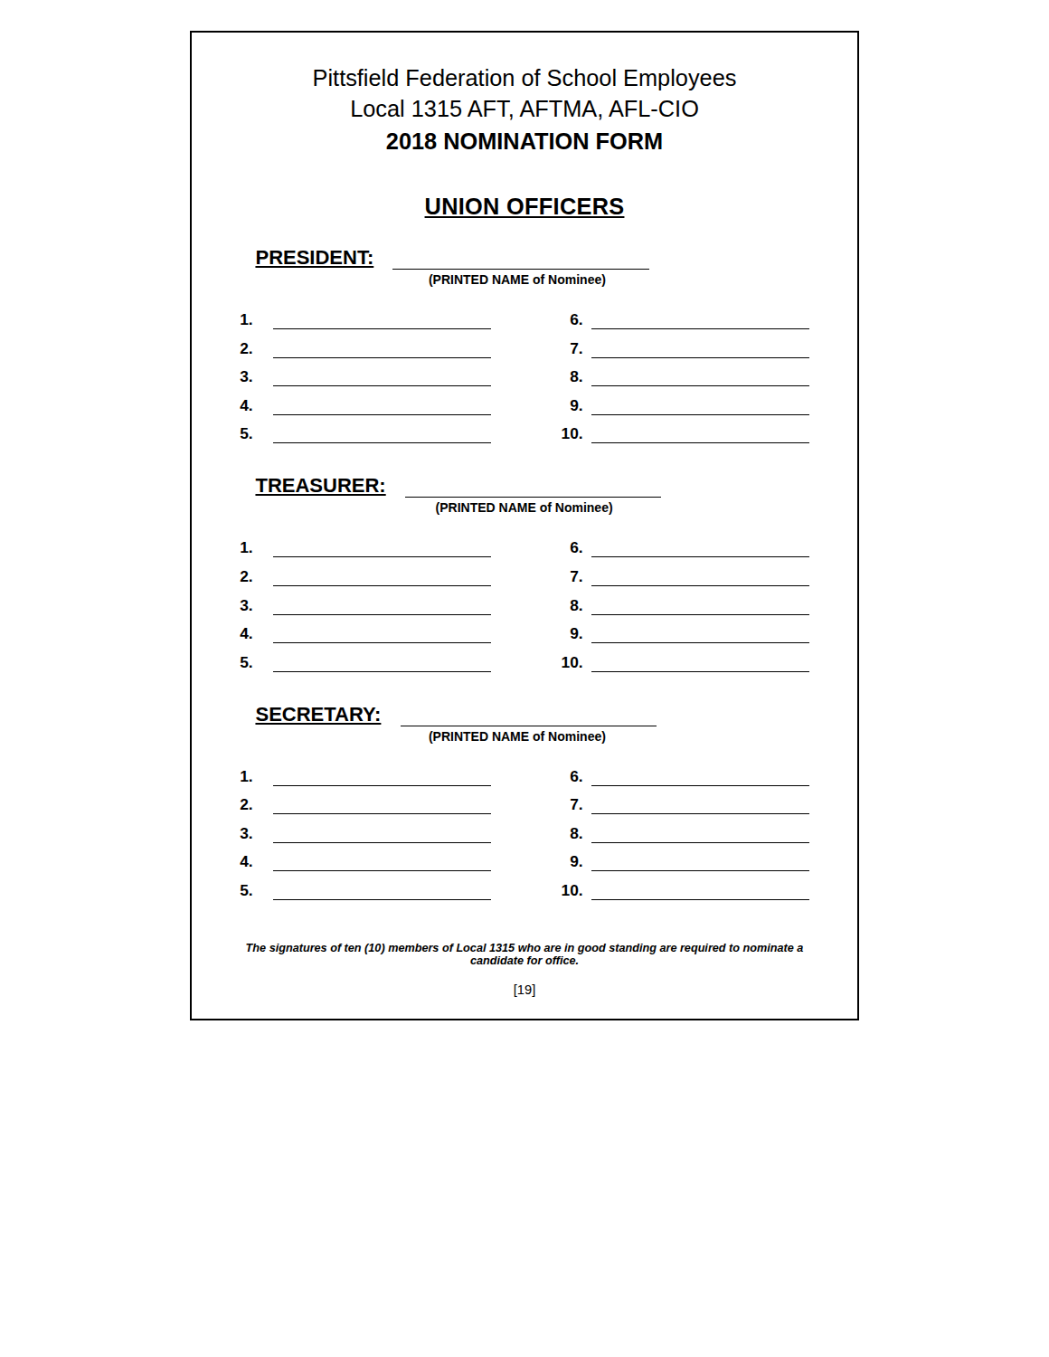Pittsfield Federation of School Employees
Local 1315 AFT, AFTMA, AFL-CIO
2018 NOMINATION FORM
UNION OFFICERS
PRESIDENT:
(PRINTED NAME of Nominee)
| 1. | | | 6. | |
| 2. | | | 7. | |
| 3. | | | 8. | |
| 4. | | | 9. | |
| 5. | | | 10. | |
TREASURER:
(PRINTED NAME of Nominee)
| 1. | | | 6. | |
| 2. | | | 7. | |
| 3. | | | 8. | |
| 4. | | | 9. | |
| 5. | | | 10. | |
SECRETARY:
(PRINTED NAME of Nominee)
| 1. | | | 6. | |
| 2. | | | 7. | |
| 3. | | | 8. | |
| 4. | | | 9. | |
| 5. | | | 10. | |
The signatures of ten (10) members of Local 1315 who are in good standing are required to nominate a candidate for office.
[19]